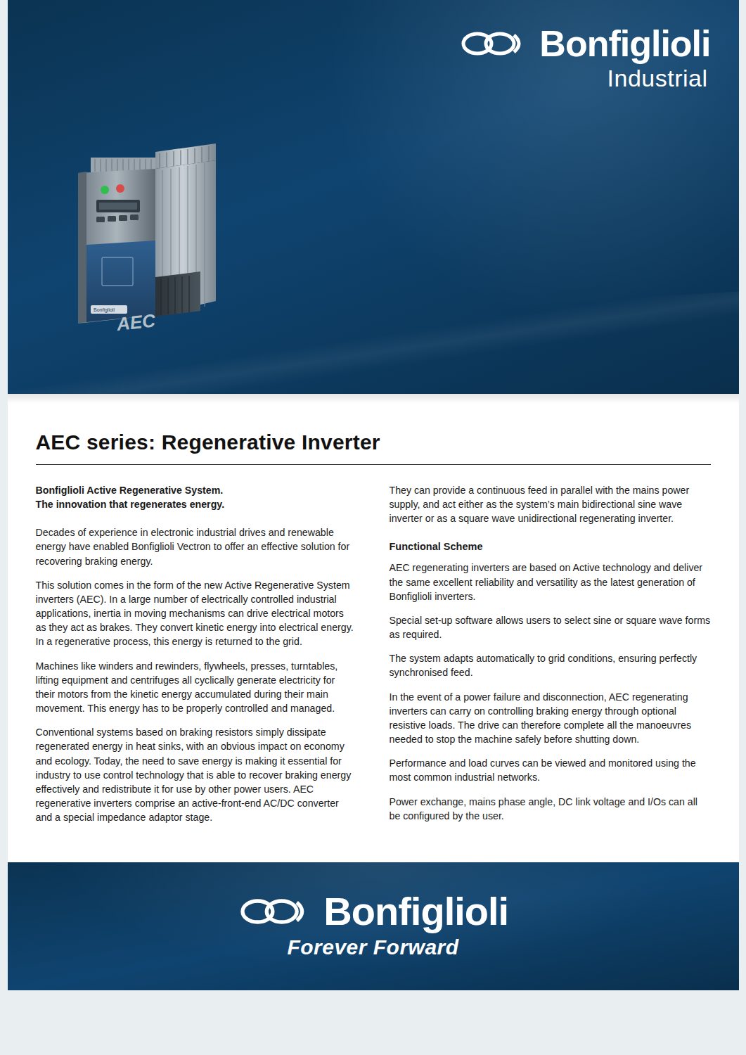Bonfiglioli Industrial
Bonfiglioli AEC
AEC series: Regenerative Inverter
Bonfiglioli Active Regenerative System.
The innovation that regenerates energy.
Decades of experience in electronic industrial drives and renewable energy have enabled Bonfiglioli Vectron to offer an effective solution for recovering braking energy.
This solution comes in the form of the new Active Regenerative System inverters (AEC). In a large number of electrically controlled industrial applications, inertia in moving mechanisms can drive electrical motors as they act as brakes. They convert kinetic energy into electrical energy. In a regenerative process, this energy is returned to the grid.
Machines like winders and rewinders, flywheels, presses, turntables, lifting equipment and centrifuges all cyclically generate electricity for their motors from the kinetic energy accumulated during their main movement. This energy has to be properly controlled and managed.
Conventional systems based on braking resistors simply dissipate regenerated energy in heat sinks, with an obvious impact on economy and ecology. Today, the need to save energy is making it essential for industry to use control technology that is able to recover braking energy effectively and redistribute it for use by other power users. AEC regenerative inverters comprise an active-front-end AC/DC converter and a special impedance adaptor stage.
They can provide a continuous feed in parallel with the mains power supply, and act either as the system’s main bidirectional sine wave inverter or as a square wave unidirectional regenerating inverter.
Functional Scheme
AEC regenerating inverters are based on Active technology and deliver the same excellent reliability and versatility as the latest generation of Bonfiglioli inverters.
Special set-up software allows users to select sine or square wave forms as required.
The system adapts automatically to grid conditions, ensuring perfectly synchronised feed.
In the event of a power failure and disconnection, AEC regenerating inverters can carry on controlling braking energy through optional resistive loads. The drive can therefore complete all the manoeuvres needed to stop the machine safely before shutting down.
Performance and load curves can be viewed and monitored using the most common industrial networks.
Power exchange, mains phase angle, DC link voltage and I/Os can all be configured by the user.
Bonfiglioli Forever Forward